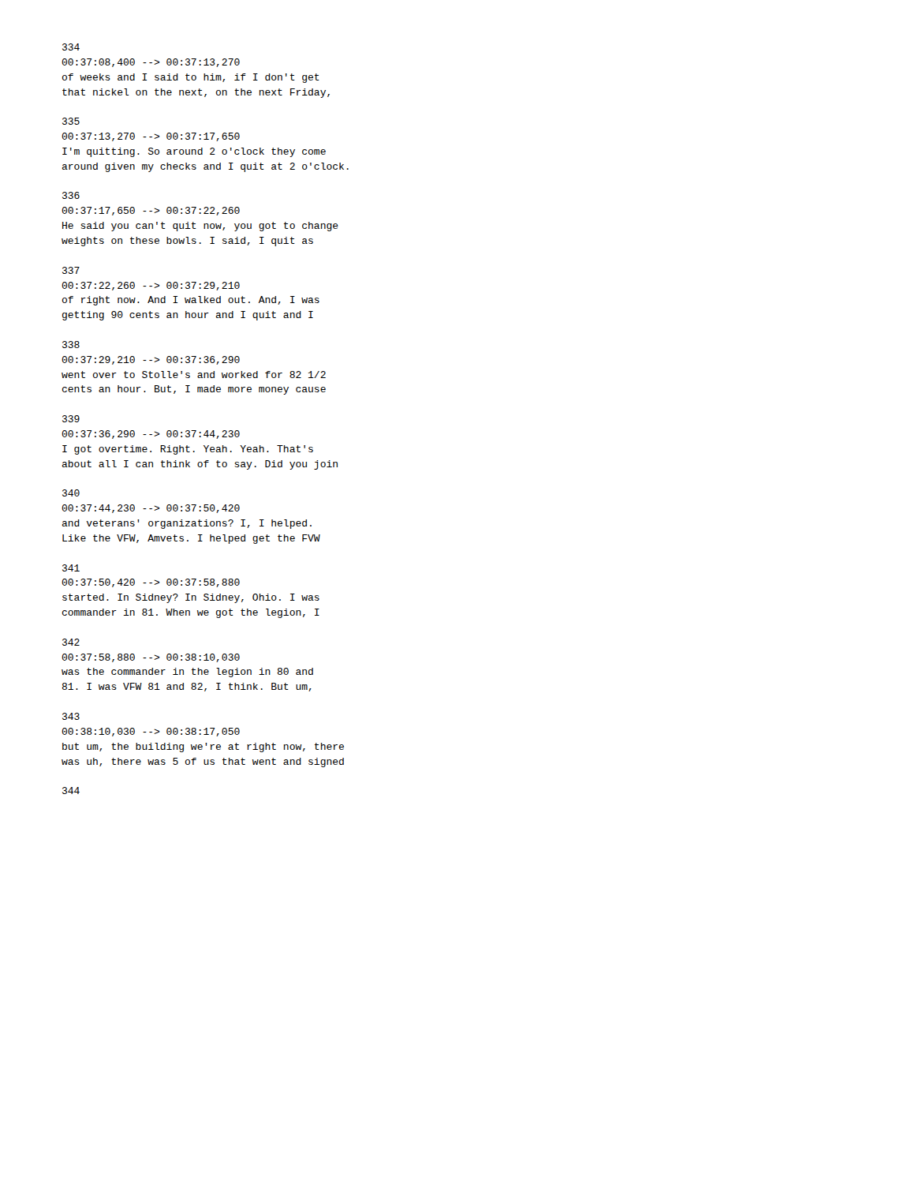334
00:37:08,400 --> 00:37:13,270
of weeks and I said to him, if I don't get that nickel on the next, on the next Friday,
335
00:37:13,270 --> 00:37:17,650
I'm quitting. So around 2 o'clock they come around given my checks and I quit at 2 o'clock.
336
00:37:17,650 --> 00:37:22,260
He said you can't quit now, you got to change weights on these bowls. I said, I quit as
337
00:37:22,260 --> 00:37:29,210
of right now. And I walked out. And, I was getting 90 cents an hour and I quit and I
338
00:37:29,210 --> 00:37:36,290
went over to Stolle's and worked for 82 1/2 cents an hour. But, I made more money cause
339
00:37:36,290 --> 00:37:44,230
I got overtime. Right. Yeah. Yeah. That's about all I can think of to say. Did you join
340
00:37:44,230 --> 00:37:50,420
and veterans' organizations? I, I helped. Like the VFW, Amvets. I helped get the FVW
341
00:37:50,420 --> 00:37:58,880
started. In Sidney? In Sidney, Ohio. I was commander in 81. When we got the legion, I
342
00:37:58,880 --> 00:38:10,030
was the commander in the legion in 80 and 81. I was VFW 81 and 82, I think. But um,
343
00:38:10,030 --> 00:38:17,050
but um, the building we're at right now, there was uh, there was 5 of us that went and signed
344